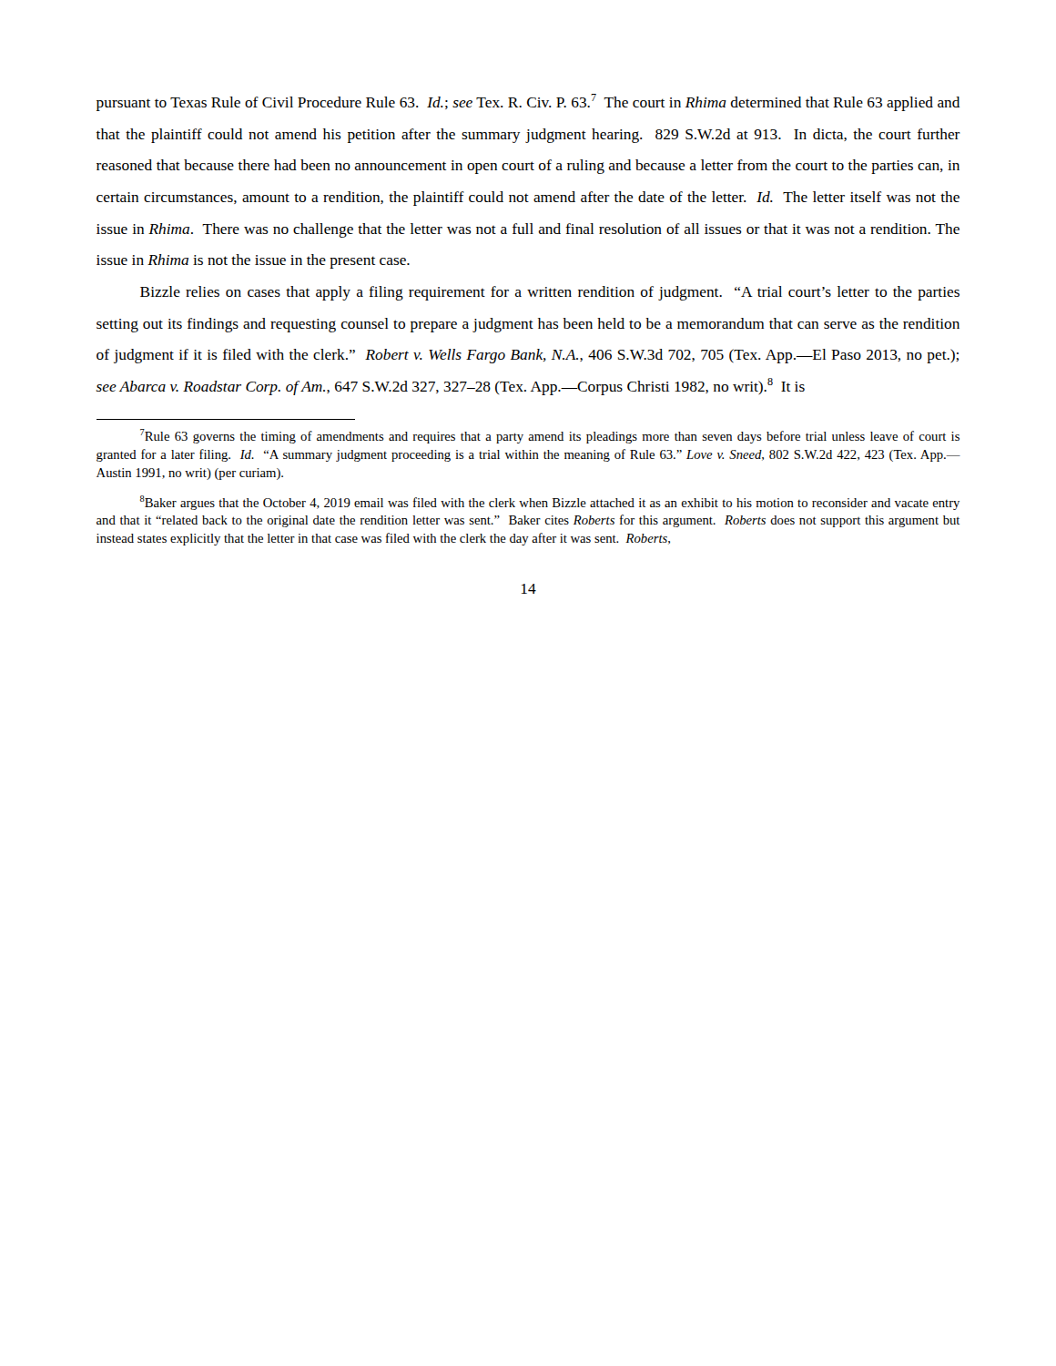pursuant to Texas Rule of Civil Procedure Rule 63. Id.; see Tex. R. Civ. P. 63.7 The court in Rhima determined that Rule 63 applied and that the plaintiff could not amend his petition after the summary judgment hearing. 829 S.W.2d at 913. In dicta, the court further reasoned that because there had been no announcement in open court of a ruling and because a letter from the court to the parties can, in certain circumstances, amount to a rendition, the plaintiff could not amend after the date of the letter. Id. The letter itself was not the issue in Rhima. There was no challenge that the letter was not a full and final resolution of all issues or that it was not a rendition. The issue in Rhima is not the issue in the present case.
Bizzle relies on cases that apply a filing requirement for a written rendition of judgment. “A trial court’s letter to the parties setting out its findings and requesting counsel to prepare a judgment has been held to be a memorandum that can serve as the rendition of judgment if it is filed with the clerk.” Robert v. Wells Fargo Bank, N.A., 406 S.W.3d 702, 705 (Tex. App.—El Paso 2013, no pet.); see Abarca v. Roadstar Corp. of Am., 647 S.W.2d 327, 327–28 (Tex. App.—Corpus Christi 1982, no writ).8 It is
7Rule 63 governs the timing of amendments and requires that a party amend its pleadings more than seven days before trial unless leave of court is granted for a later filing. Id. “A summary judgment proceeding is a trial within the meaning of Rule 63.” Love v. Sneed, 802 S.W.2d 422, 423 (Tex. App.—Austin 1991, no writ) (per curiam).
8Baker argues that the October 4, 2019 email was filed with the clerk when Bizzle attached it as an exhibit to his motion to reconsider and vacate entry and that it “related back to the original date the rendition letter was sent.” Baker cites Roberts for this argument. Roberts does not support this argument but instead states explicitly that the letter in that case was filed with the clerk the day after it was sent. Roberts,
14